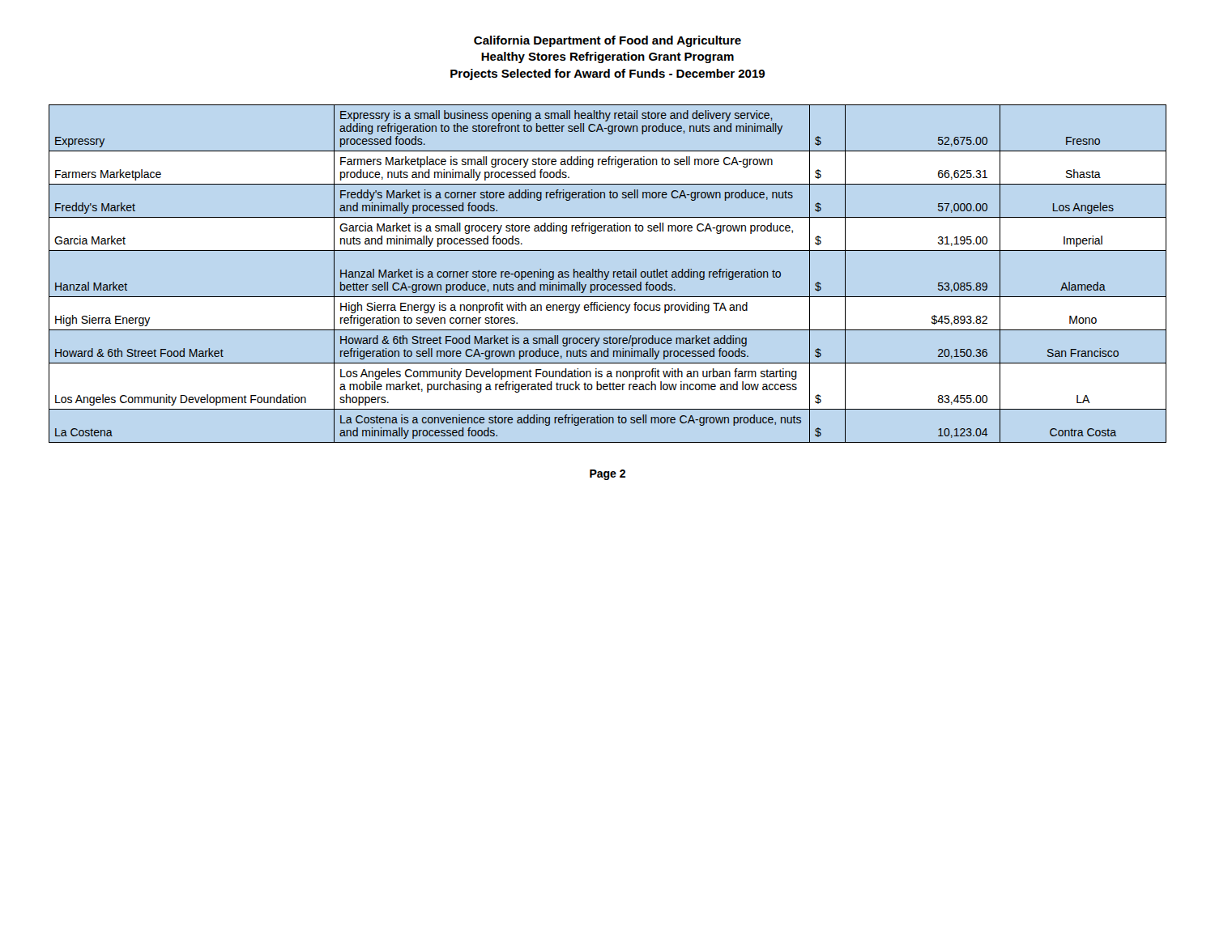California Department of Food and Agriculture
Healthy Stores Refrigeration Grant Program
Projects Selected for Award of Funds - December 2019
| Expressry | Expressry is a small business opening a small healthy retail store and delivery service, adding refrigeration to the storefront to better sell CA-grown produce, nuts and minimally processed foods. | $ | 52,675.00 | Fresno |
| Farmers Marketplace | Farmers Marketplace is small grocery store adding refrigeration to sell more CA-grown produce, nuts and minimally processed foods. | $ | 66,625.31 | Shasta |
| Freddy's Market | Freddy's Market is a corner store adding refrigeration to sell more CA-grown produce, nuts and minimally processed foods. | $ | 57,000.00 | Los Angeles |
| Garcia Market | Garcia Market is a small grocery store adding refrigeration to sell more CA-grown produce, nuts and minimally processed foods. | $ | 31,195.00 | Imperial |
| Hanzal Market | Hanzal Market is a corner store re-opening as healthy retail outlet adding refrigeration to better sell CA-grown produce, nuts and minimally processed foods. | $ | 53,085.89 | Alameda |
| High Sierra Energy | High Sierra Energy is a nonprofit with an energy efficiency focus providing TA and refrigeration to seven corner stores. | | $45,893.82 | Mono |
| Howard & 6th Street Food Market | Howard & 6th Street Food Market is a small grocery store/produce market adding refrigeration to sell more CA-grown produce, nuts and minimally processed foods. | $ | 20,150.36 | San Francisco |
| Los Angeles Community Development Foundation | Los Angeles Community Development Foundation is a nonprofit with an urban farm starting a mobile market, purchasing a refrigerated truck to better reach low income and low access shoppers. | $ | 83,455.00 | LA |
| La Costena | La Costena is a convenience store adding refrigeration to sell more CA-grown produce, nuts and minimally processed foods. | $ | 10,123.04 | Contra Costa |
Page 2